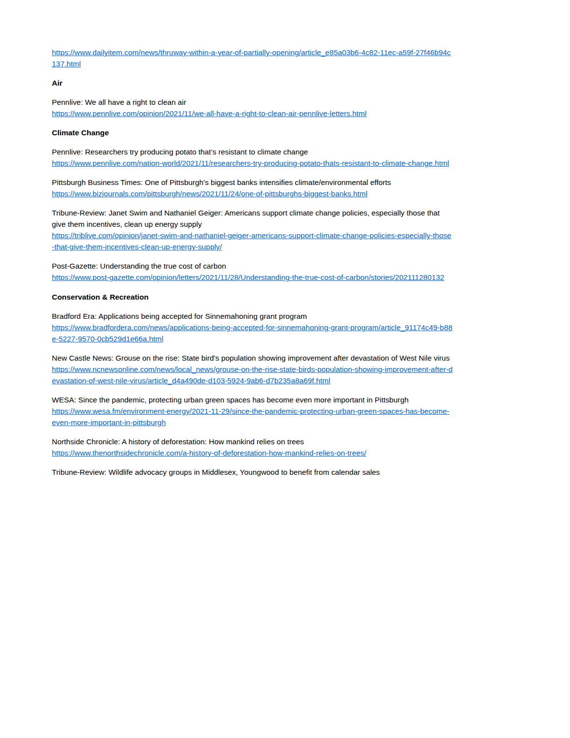https://www.dailyitem.com/news/thruway-within-a-year-of-partially-opening/article_e85a03b6-4c82-11ec-a59f-27f46b94c137.html
Air
Pennlive: We all have a right to clean air https://www.pennlive.com/opinion/2021/11/we-all-have-a-right-to-clean-air-pennlive-letters.html
Climate Change
Pennlive: Researchers try producing potato that’s resistant to climate change https://www.pennlive.com/nation-world/2021/11/researchers-try-producing-potato-thats-resistant-to-climate-change.html
Pittsburgh Business Times: One of Pittsburgh's biggest banks intensifies climate/environmental efforts https://www.bizjournals.com/pittsburgh/news/2021/11/24/one-of-pittsburghs-biggest-banks.html
Tribune-Review: Janet Swim and Nathaniel Geiger: Americans support climate change policies, especially those that give them incentives, clean up energy supply https://triblive.com/opinion/janet-swim-and-nathaniel-geiger-americans-support-climate-change-policies-especially-those-that-give-them-incentives-clean-up-energy-supply/
Post-Gazette: Understanding the true cost of carbon https://www.post-gazette.com/opinion/letters/2021/11/28/Understanding-the-true-cost-of-carbon/stories/202111280132
Conservation & Recreation
Bradford Era: Applications being accepted for Sinnemahoning grant program https://www.bradfordera.com/news/applications-being-accepted-for-sinnemahoning-grant-program/article_91174c49-b88e-5227-9570-0cb529d1e66a.html
New Castle News: Grouse on the rise: State bird's population showing improvement after devastation of West Nile virus https://www.ncnewsonline.com/news/local_news/grouse-on-the-rise-state-birds-population-showing-improvement-after-devastation-of-west-nile-virus/article_d4a490de-d103-5924-9ab6-d7b235a8a69f.html
WESA: Since the pandemic, protecting urban green spaces has become even more important in Pittsburgh https://www.wesa.fm/environment-energy/2021-11-29/since-the-pandemic-protecting-urban-green-spaces-has-become-even-more-important-in-pittsburgh
Northside Chronicle: A history of deforestation: How mankind relies on trees https://www.thenorthsidechronicle.com/a-history-of-deforestation-how-mankind-relies-on-trees/
Tribune-Review: Wildlife advocacy groups in Middlesex, Youngwood to benefit from calendar sales